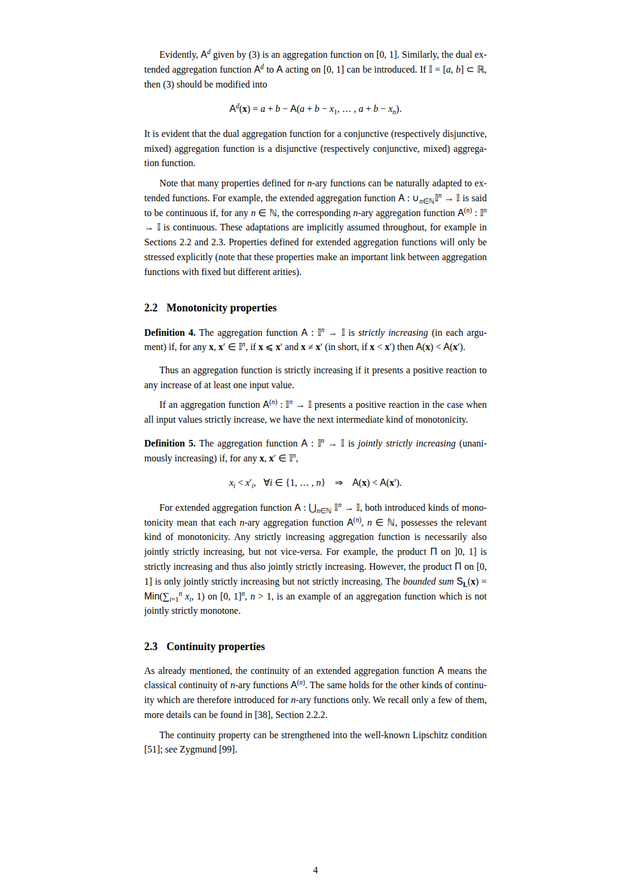Evidently, Ad given by (3) is an aggregation function on [0, 1]. Similarly, the dual extended aggregation function Ad to A acting on [0, 1] can be introduced. If 𝕀 = [a, b] ⊂ ℝ, then (3) should be modified into
Ad(x) = a + b − A(a + b − x1, … , a + b − xn).
It is evident that the dual aggregation function for a conjunctive (respectively disjunctive, mixed) aggregation function is a disjunctive (respectively conjunctive, mixed) aggregation function.
Note that many properties defined for n-ary functions can be naturally adapted to extended functions. For example, the extended aggregation function A : ∪n∈ℕ𝕀n → 𝕀 is said to be continuous if, for any n ∈ ℕ, the corresponding n-ary aggregation function A(n) : 𝕀n → 𝕀 is continuous. These adaptations are implicitly assumed throughout, for example in Sections 2.2 and 2.3. Properties defined for extended aggregation functions will only be stressed explicitly (note that these properties make an important link between aggregation functions with fixed but different arities).
2.2 Monotonicity properties
Definition 4. The aggregation function A : 𝕀n → 𝕀 is strictly increasing (in each argument) if, for any x, x′ ∈ 𝕀n, if x ⩽ x′ and x ≠ x′ (in short, if x < x′) then A(x) < A(x′).
Thus an aggregation function is strictly increasing if it presents a positive reaction to any increase of at least one input value.
If an aggregation function A(n) : 𝕀n → 𝕀 presents a positive reaction in the case when all input values strictly increase, we have the next intermediate kind of monotonicity.
Definition 5. The aggregation function A : 𝕀n → 𝕀 is jointly strictly increasing (unanimously increasing) if, for any x, x′ ∈ 𝕀n,
xi < x′i, ∀i ∈ {1, … , n} ⇒ A(x) < A(x′).
For extended aggregation function A : ⋃n∈ℕ 𝕀n → 𝕀, both introduced kinds of monotonicity mean that each n-ary aggregation function A(n), n ∈ ℕ, possesses the relevant kind of monotonicity. Any strictly increasing aggregation function is necessarily also jointly strictly increasing, but not vice-versa. For example, the product Π on ]0, 1] is strictly increasing and thus also jointly strictly increasing. However, the product Π on [0, 1] is only jointly strictly increasing but not strictly increasing. The bounded sum SL(x) = Min(∑i=1n xi, 1) on [0, 1]n, n > 1, is an example of an aggregation function which is not jointly strictly monotone.
2.3 Continuity properties
As already mentioned, the continuity of an extended aggregation function A means the classical continuity of n-ary functions A(n). The same holds for the other kinds of continuity which are therefore introduced for n-ary functions only. We recall only a few of them, more details can be found in [38], Section 2.2.2.
The continuity property can be strengthened into the well-known Lipschitz condition [51]; see Zygmund [99].
4